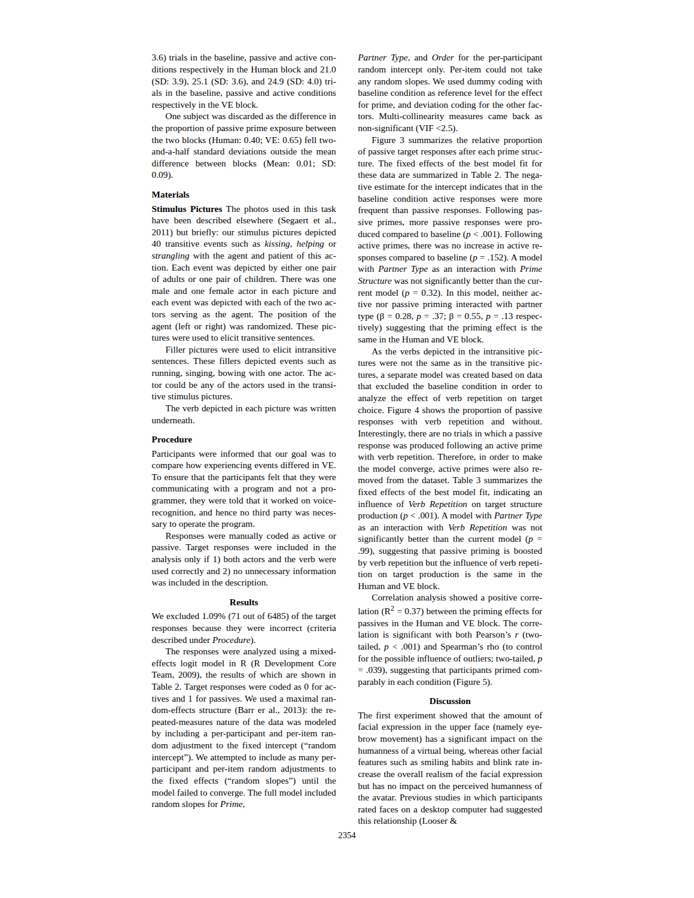3.6) trials in the baseline, passive and active conditions respectively in the Human block and 21.0 (SD: 3.9), 25.1 (SD: 3.6), and 24.9 (SD: 4.0) trials in the baseline, passive and active conditions respectively in the VE block.
One subject was discarded as the difference in the proportion of passive prime exposure between the two blocks (Human: 0.40; VE: 0.65) fell two-and-a-half standard deviations outside the mean difference between blocks (Mean: 0.01; SD: 0.09).
Materials
Stimulus Pictures The photos used in this task have been described elsewhere (Segaert et al., 2011) but briefly: our stimulus pictures depicted 40 transitive events such as kissing, helping or strangling with the agent and patient of this action. Each event was depicted by either one pair of adults or one pair of children. There was one male and one female actor in each picture and each event was depicted with each of the two actors serving as the agent. The position of the agent (left or right) was randomized. These pictures were used to elicit transitive sentences.
Filler pictures were used to elicit intransitive sentences. These fillers depicted events such as running, singing, bowing with one actor. The actor could be any of the actors used in the transitive stimulus pictures.
The verb depicted in each picture was written underneath.
Procedure
Participants were informed that our goal was to compare how experiencing events differed in VE. To ensure that the participants felt that they were communicating with a program and not a programmer, they were told that it worked on voice-recognition, and hence no third party was necessary to operate the program.
Responses were manually coded as active or passive. Target responses were included in the analysis only if 1) both actors and the verb were used correctly and 2) no unnecessary information was included in the description.
Results
We excluded 1.09% (71 out of 6485) of the target responses because they were incorrect (criteria described under Procedure).
The responses were analyzed using a mixed-effects logit model in R (R Development Core Team, 2009), the results of which are shown in Table 2. Target responses were coded as 0 for actives and 1 for passives. We used a maximal random-effects structure (Barr er al., 2013): the repeated-measures nature of the data was modeled by including a per-participant and per-item random adjustment to the fixed intercept (“random intercept”). We attempted to include as many per-participant and per-item random adjustments to the fixed effects (“random slopes”) until the model failed to converge. The full model included random slopes for Prime,
Partner Type, and Order for the per-participant random intercept only. Per-item could not take any random slopes. We used dummy coding with baseline condition as reference level for the effect for prime, and deviation coding for the other factors. Multi-collinearity measures came back as non-significant (VIF <2.5).
Figure 3 summarizes the relative proportion of passive target responses after each prime structure. The fixed effects of the best model fit for these data are summarized in Table 2. The negative estimate for the intercept indicates that in the baseline condition active responses were more frequent than passive responses. Following passive primes, more passive responses were produced compared to baseline (p < .001). Following active primes, there was no increase in active responses compared to baseline (p = .152). A model with Partner Type as an interaction with Prime Structure was not significantly better than the current model (p = 0.32). In this model, neither active nor passive priming interacted with partner type (β = 0.28, p = .37; β = 0.55, p = .13 respectively) suggesting that the priming effect is the same in the Human and VE block.
As the verbs depicted in the intransitive pictures were not the same as in the transitive pictures, a separate model was created based on data that excluded the baseline condition in order to analyze the effect of verb repetition on target choice. Figure 4 shows the proportion of passive responses with verb repetition and without. Interestingly, there are no trials in which a passive response was produced following an active prime with verb repetition. Therefore, in order to make the model converge, active primes were also removed from the dataset. Table 3 summarizes the fixed effects of the best model fit, indicating an influence of Verb Repetition on target structure production (p < .001). A model with Partner Type as an interaction with Verb Repetition was not significantly better than the current model (p = .99), suggesting that passive priming is boosted by verb repetition but the influence of verb repetition on target production is the same in the Human and VE block.
Correlation analysis showed a positive correlation (R2 = 0.37) between the priming effects for passives in the Human and VE block. The correlation is significant with both Pearson’s r (two-tailed, p < .001) and Spearman’s rho (to control for the possible influence of outliers; two-tailed, p = .039), suggesting that participants primed comparably in each condition (Figure 5).
Discussion
The first experiment showed that the amount of facial expression in the upper face (namely eyebrow movement) has a significant impact on the humanness of a virtual being, whereas other facial features such as smiling habits and blink rate increase the overall realism of the facial expression but has no impact on the perceived humanness of the avatar. Previous studies in which participants rated faces on a desktop computer had suggested this relationship (Looser &
2354